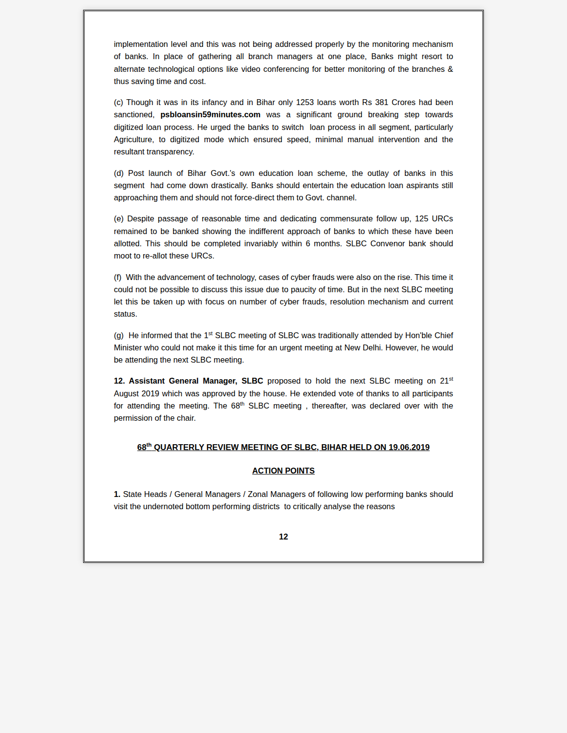implementation level and this was not being addressed properly by the monitoring mechanism of banks. In place of gathering all branch managers at one place, Banks might resort to alternate technological options like video conferencing for better monitoring of the branches & thus saving time and cost.
(c) Though it was in its infancy and in Bihar only 1253 loans worth Rs 381 Crores had been sanctioned, psbloansin59minutes.com was a significant ground breaking step towards digitized loan process. He urged the banks to switch loan process in all segment, particularly Agriculture, to digitized mode which ensured speed, minimal manual intervention and the resultant transparency.
(d) Post launch of Bihar Govt.'s own education loan scheme, the outlay of banks in this segment had come down drastically. Banks should entertain the education loan aspirants still approaching them and should not force-direct them to Govt. channel.
(e) Despite passage of reasonable time and dedicating commensurate follow up, 125 URCs remained to be banked showing the indifferent approach of banks to which these have been allotted. This should be completed invariably within 6 months. SLBC Convenor bank should moot to re-allot these URCs.
(f) With the advancement of technology, cases of cyber frauds were also on the rise. This time it could not be possible to discuss this issue due to paucity of time. But in the next SLBC meeting let this be taken up with focus on number of cyber frauds, resolution mechanism and current status.
(g) He informed that the 1st SLBC meeting of SLBC was traditionally attended by Hon'ble Chief Minister who could not make it this time for an urgent meeting at New Delhi. However, he would be attending the next SLBC meeting.
12. Assistant General Manager, SLBC proposed to hold the next SLBC meeting on 21st August 2019 which was approved by the house. He extended vote of thanks to all participants for attending the meeting. The 68th SLBC meeting , thereafter, was declared over with the permission of the chair.
68th QUARTERLY REVIEW MEETING OF SLBC, BIHAR HELD ON 19.06.2019
ACTION POINTS
1. State Heads / General Managers / Zonal Managers of following low performing banks should visit the undernoted bottom performing districts to critically analyse the reasons
12